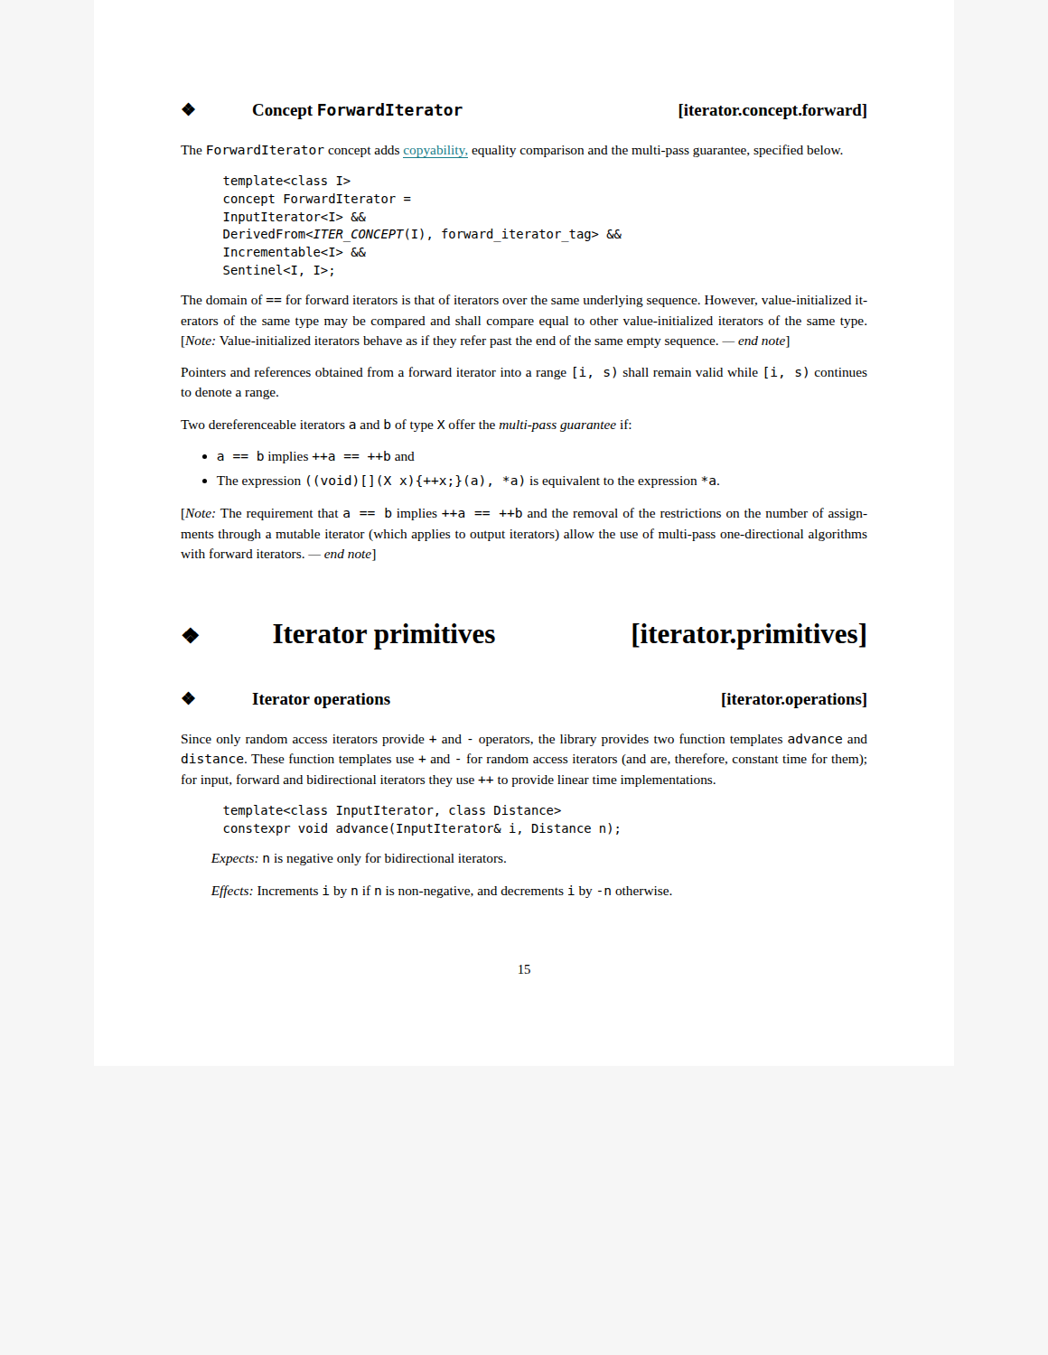❖ Concept ForwardIterator [iterator.concept.forward]
The ForwardIterator concept adds copyability, equality comparison and the multi-pass guarantee, specified below.
template<class I>
concept ForwardIterator =
InputIterator<I> &&
DerivedFrom<ITER_CONCEPT(I), forward_iterator_tag> &&
Incrementable<I> &&
Sentinel<I, I>;
The domain of == for forward iterators is that of iterators over the same underlying sequence. However, value-initialized iterators of the same type may be compared and shall compare equal to other value-initialized iterators of the same type. [Note: Value-initialized iterators behave as if they refer past the end of the same empty sequence. — end note]
Pointers and references obtained from a forward iterator into a range [i, s) shall remain valid while [i, s) continues to denote a range.
Two dereferenceable iterators a and b of type X offer the multi-pass guarantee if:
a == b implies ++a == ++b and
The expression ((void)[](X x){++x;}(a), *a) is equivalent to the expression *a.
[Note: The requirement that a == b implies ++a == ++b and the removal of the restrictions on the number of assignments through a mutable iterator (which applies to output iterators) allow the use of multi-pass one-directional algorithms with forward iterators. — end note]
❖ Iterator primitives [iterator.primitives]
❖ Iterator operations [iterator.operations]
Since only random access iterators provide + and - operators, the library provides two function templates advance and distance. These function templates use + and - for random access iterators (and are, therefore, constant time for them); for input, forward and bidirectional iterators they use ++ to provide linear time implementations.
template<class InputIterator, class Distance>
constexpr void advance(InputIterator& i, Distance n);
Expects: n is negative only for bidirectional iterators.
Effects: Increments i by n if n is non-negative, and decrements i by -n otherwise.
15